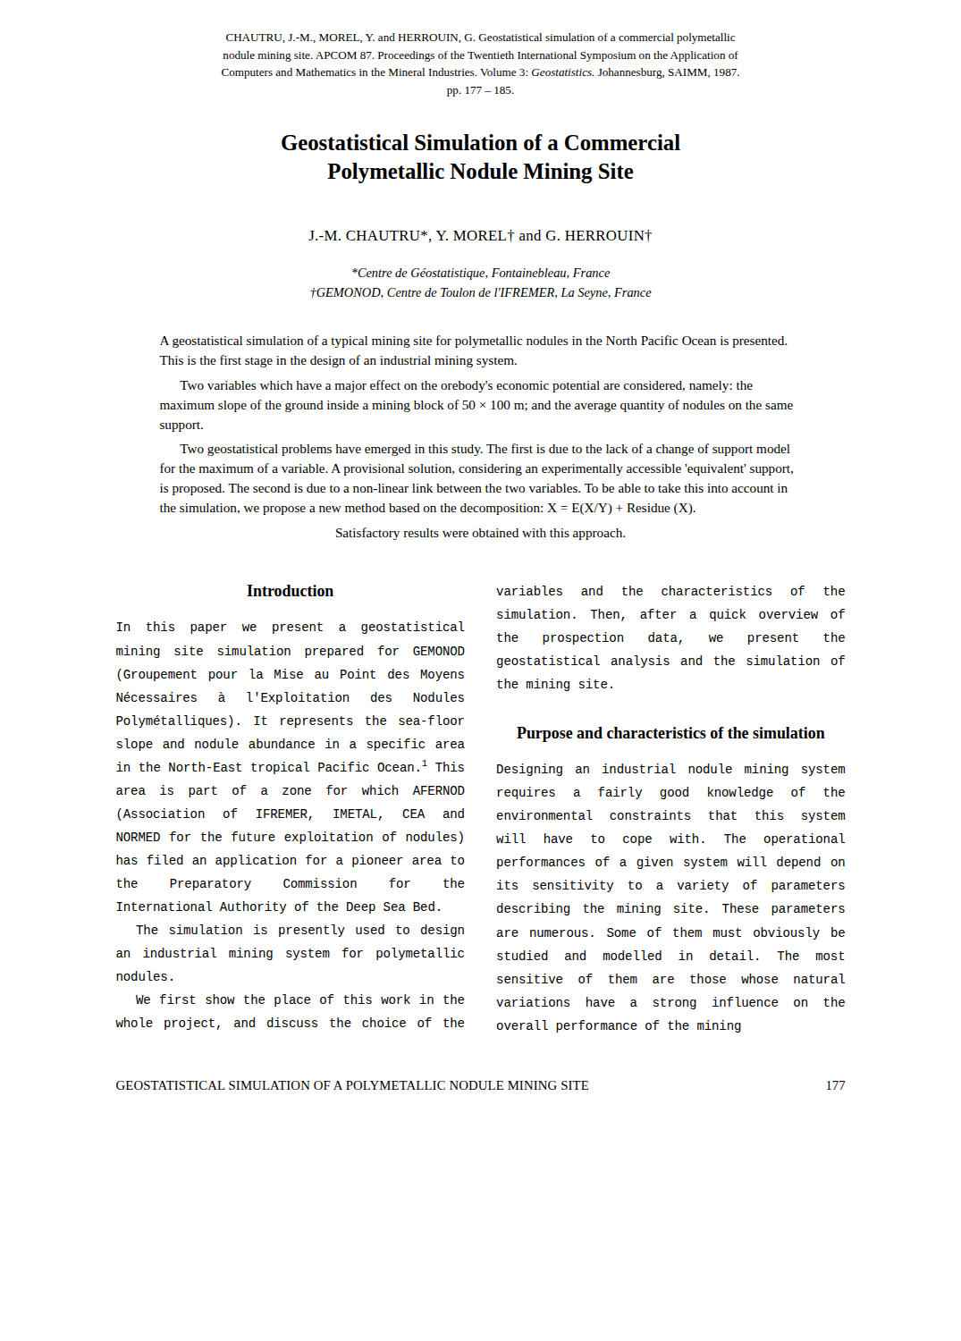CHAUTRU, J.-M., MOREL, Y. and HERROUIN, G. Geostatistical simulation of a commercial polymetallic
nodule mining site. APCOM 87. Proceedings of the Twentieth International Symposium on the Application of
Computers and Mathematics in the Mineral Industries. Volume 3: Geostatistics. Johannesburg, SAIMM, 1987.
pp. 177 – 185.
Geostatistical Simulation of a Commercial
Polymetallic Nodule Mining Site
J.-M. CHAUTRU*, Y. MOREL† and G. HERROUIN†
*Centre de Géostatistique, Fontainebleau, France
†GEMONOD, Centre de Toulon de l'IFREMER, La Seyne, France
A geostatistical simulation of a typical mining site for polymetallic nodules in the North Pacific Ocean is presented. This is the first stage in the design of an industrial mining system.
Two variables which have a major effect on the orebody's economic potential are considered, namely: the maximum slope of the ground inside a mining block of 50 × 100 m; and the average quantity of nodules on the same support.
Two geostatistical problems have emerged in this study. The first is due to the lack of a change of support model for the maximum of a variable. A provisional solution, considering an experimentally accessible 'equivalent' support, is proposed. The second is due to a non-linear link between the two variables. To be able to take this into account in the simulation, we propose a new method based on the decomposition: X = E(X/Y) + Residue (X).
Satisfactory results were obtained with this approach.
Introduction
In this paper we present a geostatistical mining site simulation prepared for GEMONOD (Groupement pour la Mise au Point des Moyens Nécessaires à l'Exploitation des Nodules Polymétalliques). It represents the sea-floor slope and nodule abundance in a specific area in the North-East tropical Pacific Ocean.1 This area is part of a zone for which AFERNOD (Association of IFREMER, IMETAL, CEA and NORMED for the future exploitation of nodules) has filed an application for a pioneer area to the Preparatory Commission for the International Authority of the Deep Sea Bed.
The simulation is presently used to design an industrial mining system for polymetallic nodules.
We first show the place of this work in the whole project, and discuss the choice of the variables and the characteristics of the simulation. Then, after a quick overview of the prospection data, we present the geostatistical analysis and the simulation of the mining site.
Purpose and characteristics of the simulation
Designing an industrial nodule mining system requires a fairly good knowledge of the environmental constraints that this system will have to cope with. The operational performances of a given system will depend on its sensitivity to a variety of parameters describing the mining site. These parameters are numerous. Some of them must obviously be studied and modelled in detail. The most sensitive of them are those whose natural variations have a strong influence on the overall performance of the mining
GEOSTATISTICAL SIMULATION OF A POLYMETALLIC NODULE MINING SITE 177